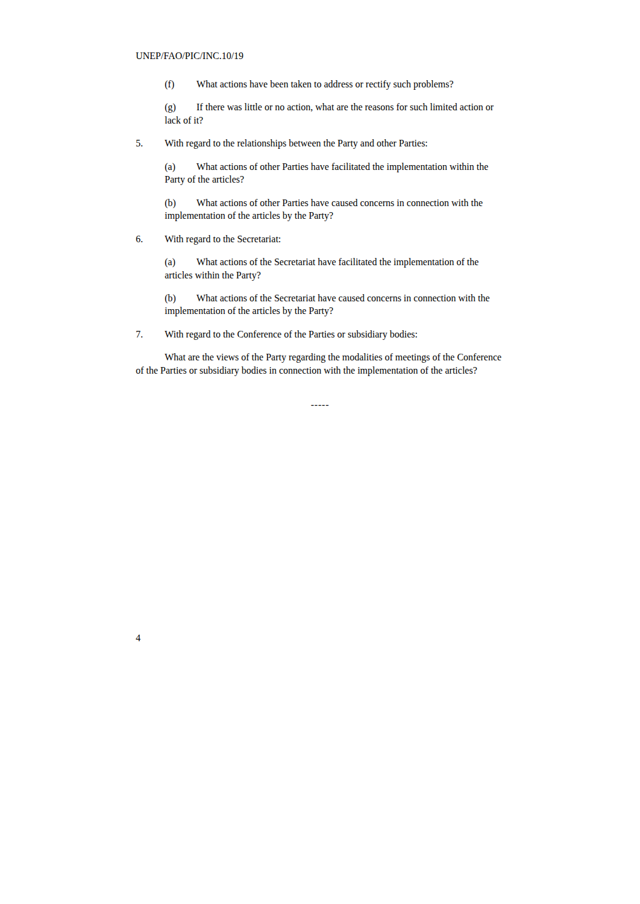UNEP/FAO/PIC/INC.10/19
(f) What actions have been taken to address or rectify such problems?
(g) If there was little or no action, what are the reasons for such limited action or lack of it?
5. With regard to the relationships between the Party and other Parties:
(a) What actions of other Parties have facilitated the implementation within the Party of the articles?
(b) What actions of other Parties have caused concerns in connection with the implementation of the articles by the Party?
6. With regard to the Secretariat:
(a) What actions of the Secretariat have facilitated the implementation of the articles within the Party?
(b) What actions of the Secretariat have caused concerns in connection with the implementation of the articles by the Party?
7. With regard to the Conference of the Parties or subsidiary bodies:
What are the views of the Party regarding the modalities of meetings of the Conference of the Parties or subsidiary bodies in connection with the implementation of the articles?
-----
4